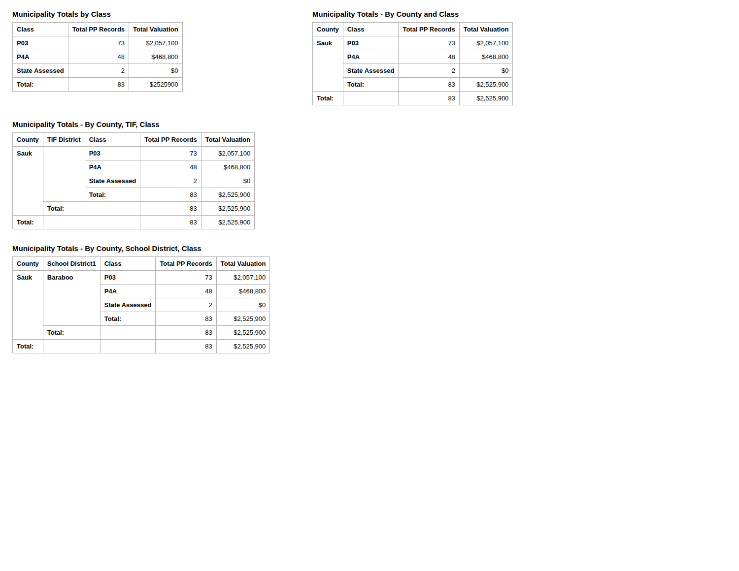| Municipality Totals by Class / Class / Total PP Records / Total Valuation / / --- / --- / --- / / P03 / 73 / $2,057,100 / / P4A / 48 / $468,800 / / State Assessed / 2 / $0 / / Total: / 83 / $2525900 / | Municipality Totals - By County and Class / County / Class / Total PP Records / Total Valuation / / --- / --- / --- / --- / / Sauk / P03 / 73 / $2,057,100 / / P4A / 48 / $468,800 / / State Assessed / 2 / $0 / / Total: / 83 / $2,525,900 / / Total: / / 83 / $2,525,900 / |
Municipality Totals - By County, TIF, Class
| County | TIF District | Class | Total PP Records | Total Valuation |
| --- | --- | --- | --- | --- |
| Sauk | | P03 | 73 | $2,057,100 |
| P4A | 48 | $468,800 |
| State Assessed | 2 | $0 |
| Total: | 83 | $2,525,900 |
| Total: | | 83 | $2,525,900 |
| Total: | | | 83 | $2,525,900 |
Municipality Totals - By County, School District, Class
| County | School District1 | Class | Total PP Records | Total Valuation |
| --- | --- | --- | --- | --- |
| Sauk | Baraboo | P03 | 73 | $2,057,100 |
| P4A | 48 | $468,800 |
| State Assessed | 2 | $0 |
| Total: | 83 | $2,525,900 |
| Total: | | 83 | $2,525,900 |
| Total: | | | 83 | $2,525,900 |